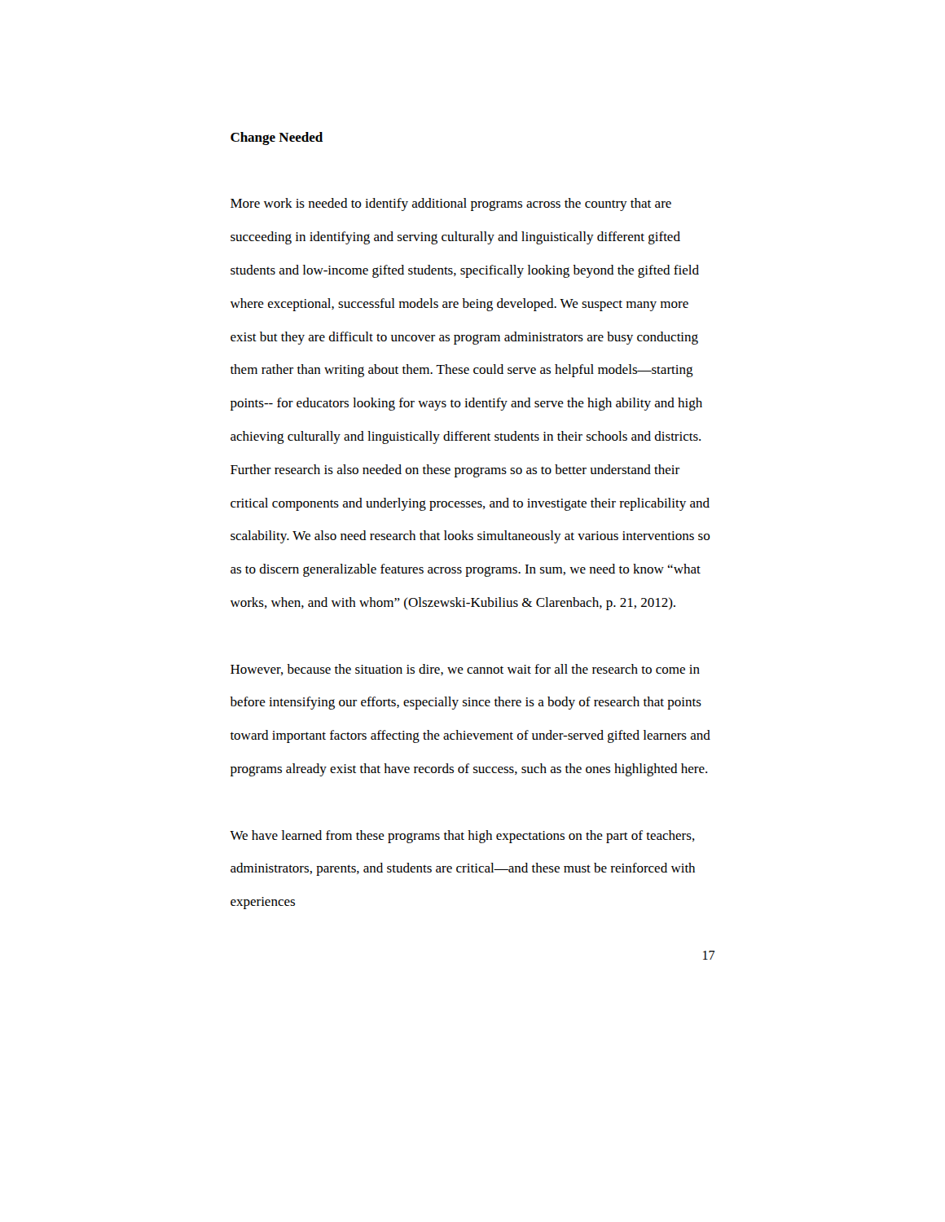Change Needed
More work is needed to identify additional programs across the country that are succeeding in identifying and serving culturally and linguistically different gifted students and low-income gifted students, specifically looking beyond the gifted field where exceptional, successful models are being developed. We suspect many more exist but they are difficult to uncover as program administrators are busy conducting them rather than writing about them. These could serve as helpful models—starting points-- for educators looking for ways to identify and serve the high ability and high achieving culturally and linguistically different students in their schools and districts. Further research is also needed on these programs so as to better understand their critical components and underlying processes, and to investigate their replicability and scalability. We also need research that looks simultaneously at various interventions so as to discern generalizable features across programs. In sum, we need to know “what works, when, and with whom” (Olszewski-Kubilius & Clarenbach, p. 21, 2012).
However, because the situation is dire, we cannot wait for all the research to come in before intensifying our efforts, especially since there is a body of research that points toward important factors affecting the achievement of under-served gifted learners and programs already exist that have records of success, such as the ones highlighted here.
We have learned from these programs that high expectations on the part of teachers, administrators, parents, and students are critical—and these must be reinforced with experiences
17